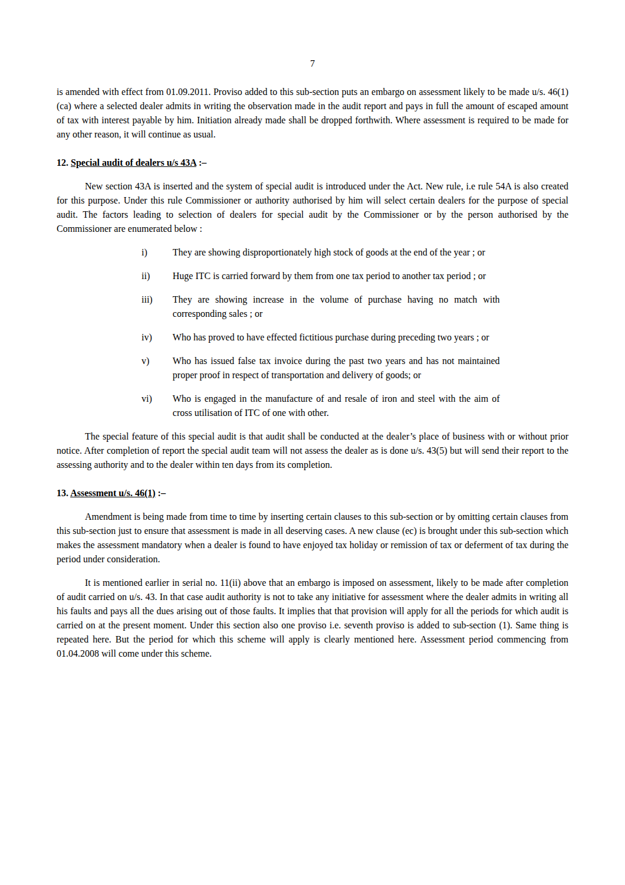7
is amended with effect from 01.09.2011. Proviso added to this sub-section puts an embargo on assessment likely to be made u/s. 46(1)(ca) where a selected dealer admits in writing the observation made in the audit report and pays in full the amount of escaped amount of tax with interest payable by him. Initiation already made shall be dropped forthwith. Where assessment is required to be made for any other reason, it will continue as usual.
12. Special audit of dealers u/s 43A :–
New section 43A is inserted and the system of special audit is introduced under the Act. New rule, i.e rule 54A is also created for this purpose. Under this rule Commissioner or authority authorised by him will select certain dealers for the purpose of special audit. The factors leading to selection of dealers for special audit by the Commissioner or by the person authorised by the Commissioner are enumerated below :
| i) | They are showing disproportionately high stock of goods at the end of the year ; or |
| ii) | Huge ITC is carried forward by them from one tax period to another tax period ; or |
| iii) | They are showing increase in the volume of purchase having no match with corresponding sales ; or |
| iv) | Who has proved to have effected fictitious purchase during preceding two years ; or |
| v) | Who has issued false tax invoice during the past two years and has not maintained proper proof in respect of transportation and delivery of goods; or |
| vi) | Who is engaged in the manufacture of and resale of iron and steel with the aim of cross utilisation of ITC of one with other. |
The special feature of this special audit is that audit shall be conducted at the dealer’s place of business with or without prior notice. After completion of report the special audit team will not assess the dealer as is done u/s. 43(5) but will send their report to the assessing authority and to the dealer within ten days from its completion.
13. Assessment u/s. 46(1) :–
Amendment is being made from time to time by inserting certain clauses to this sub-section or by omitting certain clauses from this sub-section just to ensure that assessment is made in all deserving cases. A new clause (ec) is brought under this sub-section which makes the assessment mandatory when a dealer is found to have enjoyed tax holiday or remission of tax or deferment of tax during the period under consideration.
It is mentioned earlier in serial no. 11(ii) above that an embargo is imposed on assessment, likely to be made after completion of audit carried on u/s. 43. In that case audit authority is not to take any initiative for assessment where the dealer admits in writing all his faults and pays all the dues arising out of those faults. It implies that that provision will apply for all the periods for which audit is carried on at the present moment. Under this section also one proviso i.e. seventh proviso is added to sub-section (1). Same thing is repeated here. But the period for which this scheme will apply is clearly mentioned here. Assessment period commencing from 01.04.2008 will come under this scheme.